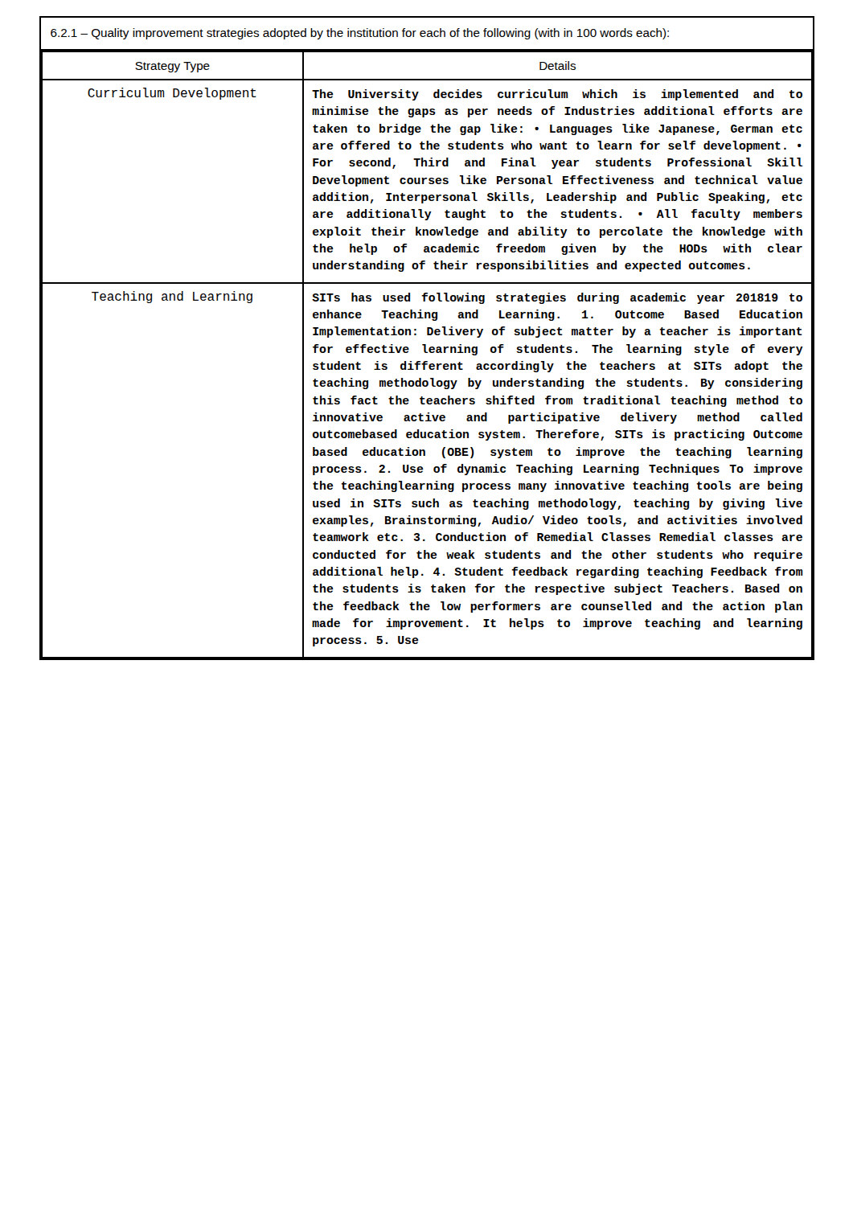6.2.1 – Quality improvement strategies adopted by the institution for each of the following (with in 100 words each):
| Strategy Type | Details |
| --- | --- |
| Curriculum Development | The University decides curriculum which is implemented and to minimise the gaps as per needs of Industries additional efforts are taken to bridge the gap like: • Languages like Japanese, German etc are offered to the students who want to learn for self development. • For second, Third and Final year students Professional Skill Development courses like Personal Effectiveness and technical value addition, Interpersonal Skills, Leadership and Public Speaking, etc are additionally taught to the students. • All faculty members exploit their knowledge and ability to percolate the knowledge with the help of academic freedom given by the HODs with clear understanding of their responsibilities and expected outcomes. |
| Teaching and Learning | SITs has used following strategies during academic year 201819 to enhance Teaching and Learning. 1. Outcome Based Education Implementation: Delivery of subject matter by a teacher is important for effective learning of students. The learning style of every student is different accordingly the teachers at SITs adopt the teaching methodology by understanding the students. By considering this fact the teachers shifted from traditional teaching method to innovative active and participative delivery method called outcomebased education system. Therefore, SITs is practicing Outcome based education (OBE) system to improve the teaching learning process. 2. Use of dynamic Teaching Learning Techniques To improve the teachinglearning process many innovative teaching tools are being used in SITs such as teaching methodology, teaching by giving live examples, Brainstorming, Audio/ Video tools, and activities involved teamwork etc. 3. Conduction of Remedial Classes Remedial classes are conducted for the weak students and the other students who require additional help. 4. Student feedback regarding teaching Feedback from the students is taken for the respective subject Teachers. Based on the feedback the low performers are counselled and the action plan made for improvement. It helps to improve teaching and learning process. 5. Use |